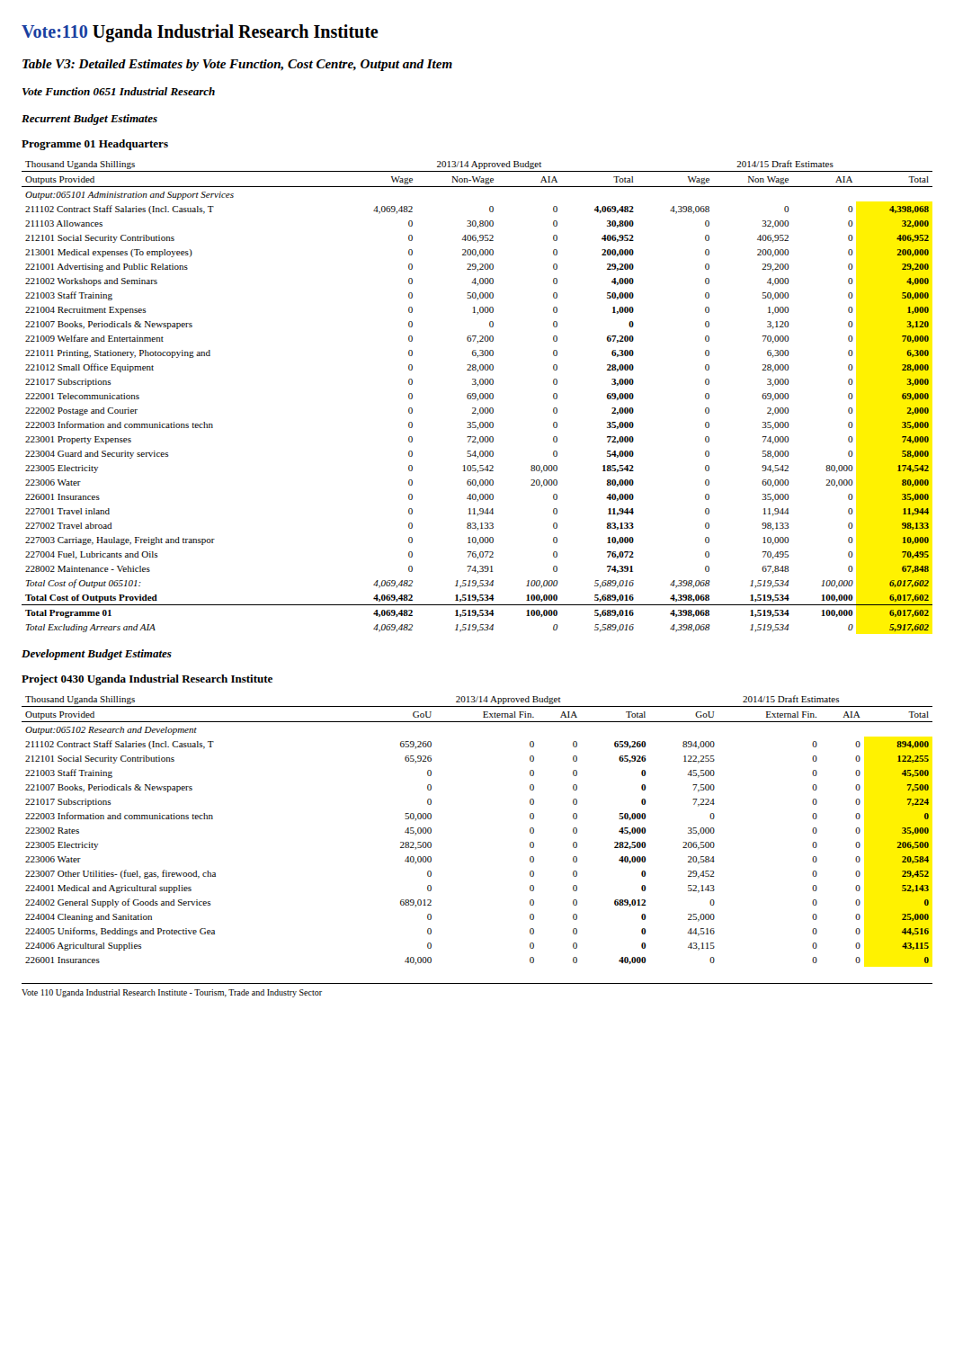Vote:110 Uganda Industrial Research Institute
Table V3: Detailed Estimates by Vote Function, Cost Centre, Output and Item
Vote Function 0651 Industrial Research
Recurrent Budget Estimates
Programme 01 Headquarters
| Thousand Uganda Shillings | 2013/14 Approved Budget | 2014/15 Draft Estimates |
| --- | --- | --- |
| Outputs Provided | Wage | Non-Wage | AIA | Total | Wage | Non Wage | AIA | Total |
| Output:065101 Administration and Support Services |
| 211102 Contract Staff Salaries (Incl. Casuals, T | 4,069,482 | 0 | 0 | 4,069,482 | 4,398,068 | 0 | 0 | 4,398,068 |
| 211103 Allowances | 0 | 30,800 | 0 | 30,800 | 0 | 32,000 | 0 | 32,000 |
| 212101 Social Security Contributions | 0 | 406,952 | 0 | 406,952 | 0 | 406,952 | 0 | 406,952 |
| 213001 Medical expenses (To employees) | 0 | 200,000 | 0 | 200,000 | 0 | 200,000 | 0 | 200,000 |
| 221001 Advertising and Public Relations | 0 | 29,200 | 0 | 29,200 | 0 | 29,200 | 0 | 29,200 |
| 221002 Workshops and Seminars | 0 | 4,000 | 0 | 4,000 | 0 | 4,000 | 0 | 4,000 |
| 221003 Staff Training | 0 | 50,000 | 0 | 50,000 | 0 | 50,000 | 0 | 50,000 |
| 221004 Recruitment Expenses | 0 | 1,000 | 0 | 1,000 | 0 | 1,000 | 0 | 1,000 |
| 221007 Books, Periodicals & Newspapers | 0 | 0 | 0 | 0 | 0 | 3,120 | 0 | 3,120 |
| 221009 Welfare and Entertainment | 0 | 67,200 | 0 | 67,200 | 0 | 70,000 | 0 | 70,000 |
| 221011 Printing, Stationery, Photocopying and | 0 | 6,300 | 0 | 6,300 | 0 | 6,300 | 0 | 6,300 |
| 221012 Small Office Equipment | 0 | 28,000 | 0 | 28,000 | 0 | 28,000 | 0 | 28,000 |
| 221017 Subscriptions | 0 | 3,000 | 0 | 3,000 | 0 | 3,000 | 0 | 3,000 |
| 222001 Telecommunications | 0 | 69,000 | 0 | 69,000 | 0 | 69,000 | 0 | 69,000 |
| 222002 Postage and Courier | 0 | 2,000 | 0 | 2,000 | 0 | 2,000 | 0 | 2,000 |
| 222003 Information and communications techn | 0 | 35,000 | 0 | 35,000 | 0 | 35,000 | 0 | 35,000 |
| 223001 Property Expenses | 0 | 72,000 | 0 | 72,000 | 0 | 74,000 | 0 | 74,000 |
| 223004 Guard and Security services | 0 | 54,000 | 0 | 54,000 | 0 | 58,000 | 0 | 58,000 |
| 223005 Electricity | 0 | 105,542 | 80,000 | 185,542 | 0 | 94,542 | 80,000 | 174,542 |
| 223006 Water | 0 | 60,000 | 20,000 | 80,000 | 0 | 60,000 | 20,000 | 80,000 |
| 226001 Insurances | 0 | 40,000 | 0 | 40,000 | 0 | 35,000 | 0 | 35,000 |
| 227001 Travel inland | 0 | 11,944 | 0 | 11,944 | 0 | 11,944 | 0 | 11,944 |
| 227002 Travel abroad | 0 | 83,133 | 0 | 83,133 | 0 | 98,133 | 0 | 98,133 |
| 227003 Carriage, Haulage, Freight and transpor | 0 | 10,000 | 0 | 10,000 | 0 | 10,000 | 0 | 10,000 |
| 227004 Fuel, Lubricants and Oils | 0 | 76,072 | 0 | 76,072 | 0 | 70,495 | 0 | 70,495 |
| 228002 Maintenance - Vehicles | 0 | 74,391 | 0 | 74,391 | 0 | 67,848 | 0 | 67,848 |
| Total Cost of Output 065101: | 4,069,482 | 1,519,534 | 100,000 | 5,689,016 | 4,398,068 | 1,519,534 | 100,000 | 6,017,602 |
| Total Cost of Outputs Provided | 4,069,482 | 1,519,534 | 100,000 | 5,689,016 | 4,398,068 | 1,519,534 | 100,000 | 6,017,602 |
| Total Programme 01 | 4,069,482 | 1,519,534 | 100,000 | 5,689,016 | 4,398,068 | 1,519,534 | 100,000 | 6,017,602 |
| Total Excluding Arrears and AIA | 4,069,482 | 1,519,534 | 0 | 5,589,016 | 4,398,068 | 1,519,534 | 0 | 5,917,602 |
Development Budget Estimates
Project 0430 Uganda Industrial Research Institute
| Thousand Uganda Shillings | 2013/14 Approved Budget | 2014/15 Draft Estimates |
| --- | --- | --- |
| Outputs Provided | GoU | External Fin. | AIA | Total | GoU | External Fin. | AIA | Total |
| Output:065102 Research and Development |
| 211102 Contract Staff Salaries (Incl. Casuals, T | 659,260 | 0 | 0 | 659,260 | 894,000 | 0 | 0 | 894,000 |
| 212101 Social Security Contributions | 65,926 | 0 | 0 | 65,926 | 122,255 | 0 | 0 | 122,255 |
| 221003 Staff Training | 0 | 0 | 0 | 0 | 45,500 | 0 | 0 | 45,500 |
| 221007 Books, Periodicals & Newspapers | 0 | 0 | 0 | 0 | 7,500 | 0 | 0 | 7,500 |
| 221017 Subscriptions | 0 | 0 | 0 | 0 | 7,224 | 0 | 0 | 7,224 |
| 222003 Information and communications techn | 50,000 | 0 | 0 | 50,000 | 0 | 0 | 0 | 0 |
| 223002 Rates | 45,000 | 0 | 0 | 45,000 | 35,000 | 0 | 0 | 35,000 |
| 223005 Electricity | 282,500 | 0 | 0 | 282,500 | 206,500 | 0 | 0 | 206,500 |
| 223006 Water | 40,000 | 0 | 0 | 40,000 | 20,584 | 0 | 0 | 20,584 |
| 223007 Other Utilities- (fuel, gas, firewood, cha | 0 | 0 | 0 | 0 | 29,452 | 0 | 0 | 29,452 |
| 224001 Medical and Agricultural supplies | 0 | 0 | 0 | 0 | 52,143 | 0 | 0 | 52,143 |
| 224002 General Supply of Goods and Services | 689,012 | 0 | 0 | 689,012 | 0 | 0 | 0 | 0 |
| 224004 Cleaning and Sanitation | 0 | 0 | 0 | 0 | 25,000 | 0 | 0 | 25,000 |
| 224005 Uniforms, Beddings and Protective Gea | 0 | 0 | 0 | 0 | 44,516 | 0 | 0 | 44,516 |
| 224006 Agricultural Supplies | 0 | 0 | 0 | 0 | 43,115 | 0 | 0 | 43,115 |
| 226001 Insurances | 40,000 | 0 | 0 | 40,000 | 0 | 0 | 0 | 0 |
Vote 110 Uganda Industrial Research Institute - Tourism, Trade and Industry Sector